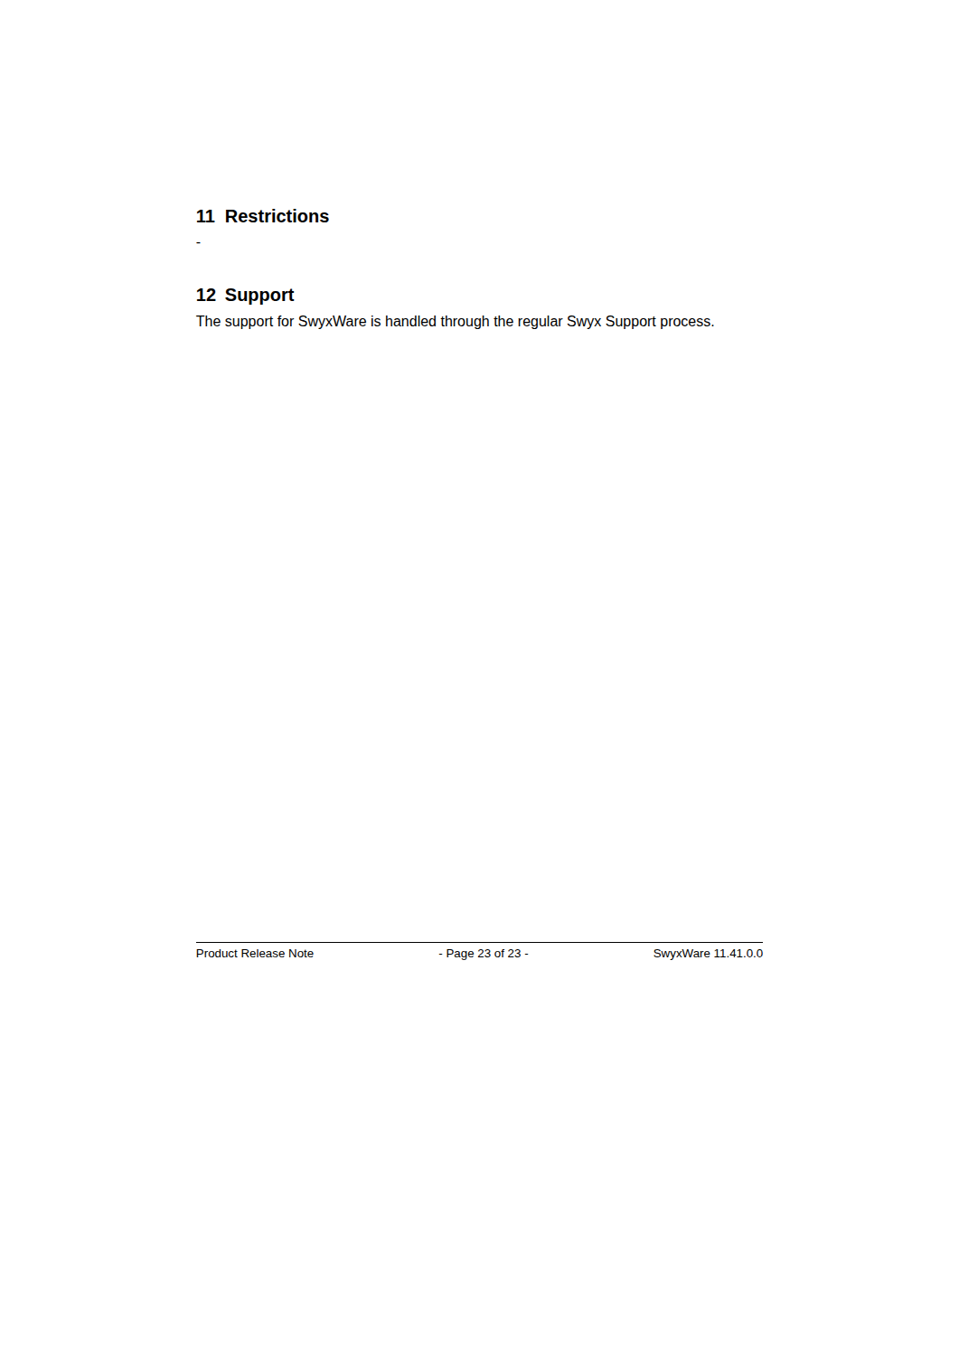11 Restrictions
-
12 Support
The support for SwyxWare is handled through the regular Swyx Support process.
Product Release Note
- Page 23 of 23 -
SwyxWare 11.41.0.0